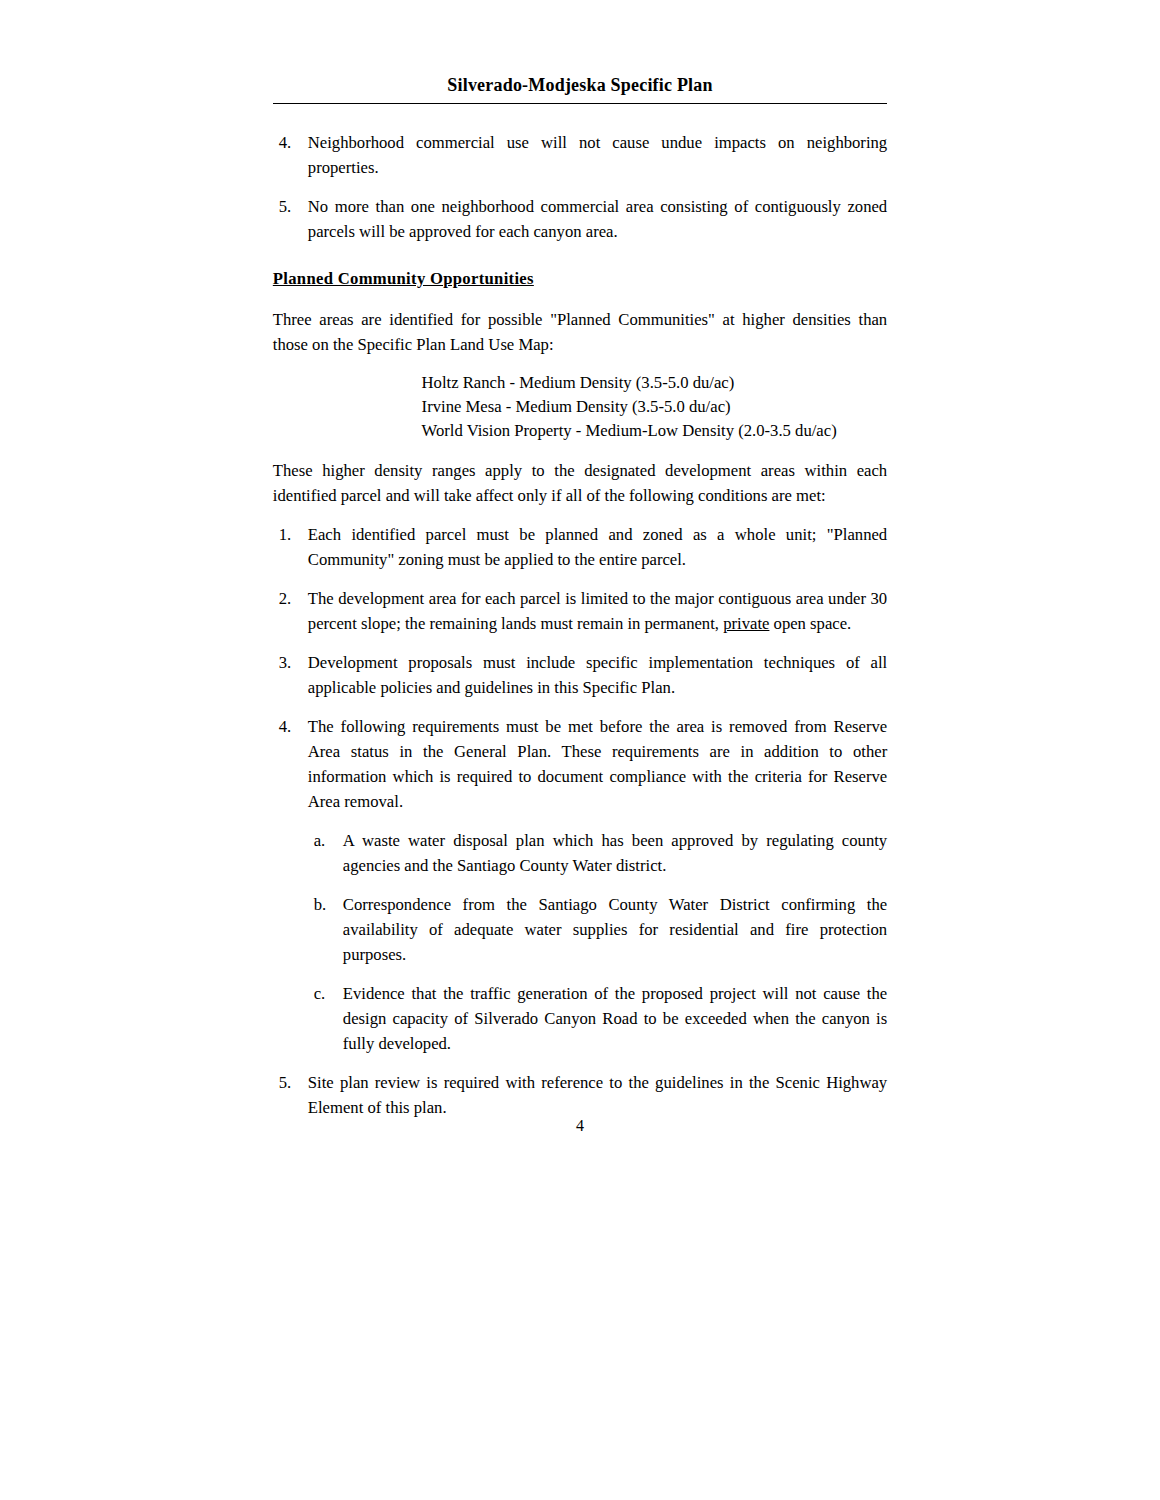Silverado-Modjeska Specific Plan
Neighborhood commercial use will not cause undue impacts on neighboring properties.
No more than one neighborhood commercial area consisting of contiguously zoned parcels will be approved for each canyon area.
Planned Community Opportunities
Three areas are identified for possible "Planned Communities" at higher densities than those on the Specific Plan Land Use Map:
Holtz Ranch - Medium Density (3.5-5.0 du/ac)
Irvine Mesa - Medium Density (3.5-5.0 du/ac)
World Vision Property - Medium-Low Density (2.0-3.5 du/ac)
These higher density ranges apply to the designated development areas within each identified parcel and will take affect only if all of the following conditions are met:
Each identified parcel must be planned and zoned as a whole unit; "Planned Community" zoning must be applied to the entire parcel.
The development area for each parcel is limited to the major contiguous area under 30 percent slope; the remaining lands must remain in permanent, private open space.
Development proposals must include specific implementation techniques of all applicable policies and guidelines in this Specific Plan.
The following requirements must be met before the area is removed from Reserve Area status in the General Plan. These requirements are in addition to other information which is required to document compliance with the criteria for Reserve Area removal.
A waste water disposal plan which has been approved by regulating county agencies and the Santiago County Water district.
Correspondence from the Santiago County Water District confirming the availability of adequate water supplies for residential and fire protection purposes.
Evidence that the traffic generation of the proposed project will not cause the design capacity of Silverado Canyon Road to be exceeded when the canyon is fully developed.
Site plan review is required with reference to the guidelines in the Scenic Highway Element of this plan.
4